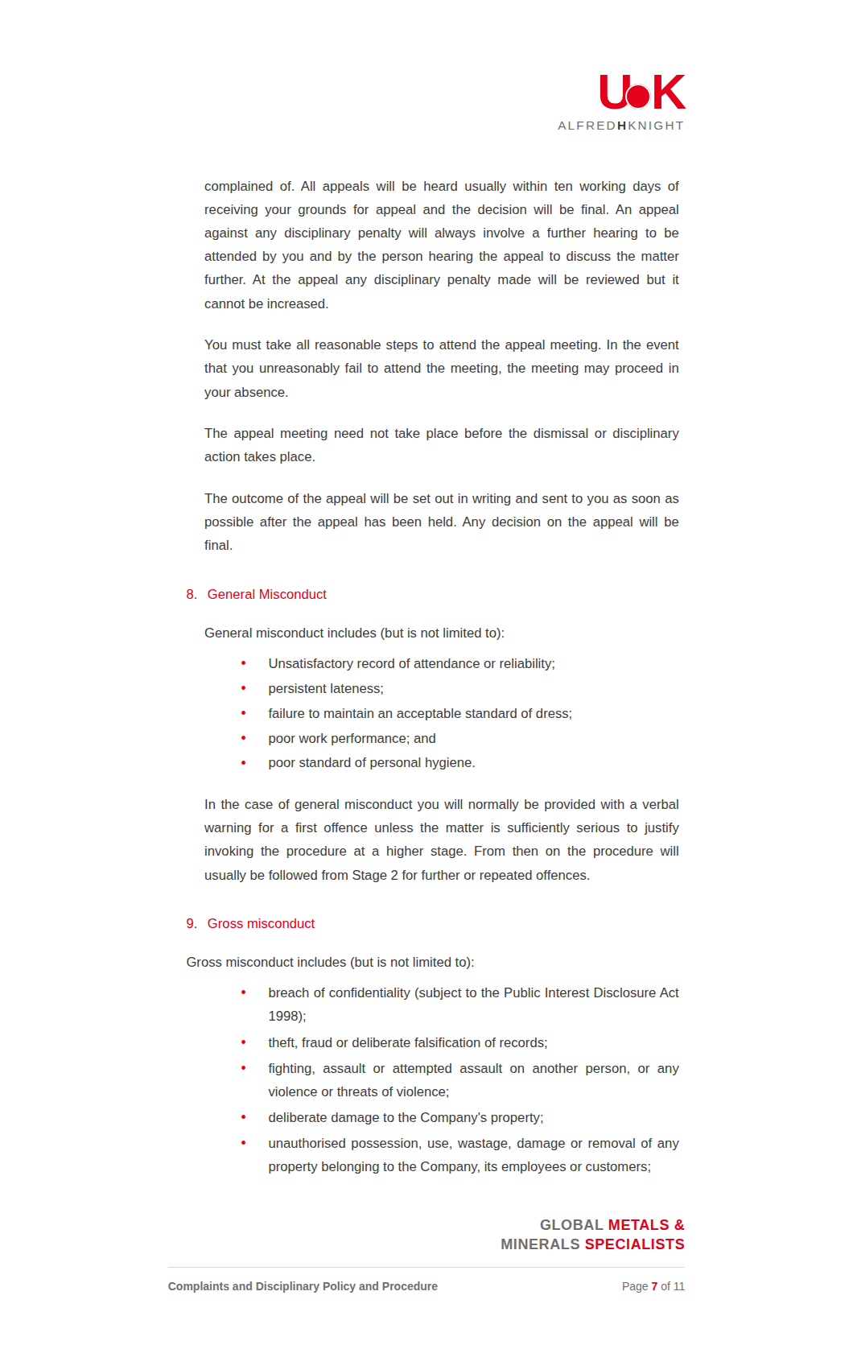U K
ALFREDHKNIGHT
complained of. All appeals will be heard usually within ten working days of receiving your grounds for appeal and the decision will be final. An appeal against any disciplinary penalty will always involve a further hearing to be attended by you and by the person hearing the appeal to discuss the matter further. At the appeal any disciplinary penalty made will be reviewed but it cannot be increased.
You must take all reasonable steps to attend the appeal meeting. In the event that you unreasonably fail to attend the meeting, the meeting may proceed in your absence.
The appeal meeting need not take place before the dismissal or disciplinary action takes place.
The outcome of the appeal will be set out in writing and sent to you as soon as possible after the appeal has been held. Any decision on the appeal will be final.
8. General Misconduct
General misconduct includes (but is not limited to):
Unsatisfactory record of attendance or reliability;
persistent lateness;
failure to maintain an acceptable standard of dress;
poor work performance; and
poor standard of personal hygiene.
In the case of general misconduct you will normally be provided with a verbal warning for a first offence unless the matter is sufficiently serious to justify invoking the procedure at a higher stage. From then on the procedure will usually be followed from Stage 2 for further or repeated offences.
9. Gross misconduct
Gross misconduct includes (but is not limited to):
breach of confidentiality (subject to the Public Interest Disclosure Act 1998);
theft, fraud or deliberate falsification of records;
fighting, assault or attempted assault on another person, or any violence or threats of violence;
deliberate damage to the Company's property;
unauthorised possession, use, wastage, damage or removal of any property belonging to the Company, its employees or customers;
GLOBAL METALS &
MINERALS SPECIALISTS
Complaints and Disciplinary Policy and Procedure
Page 7 of 11